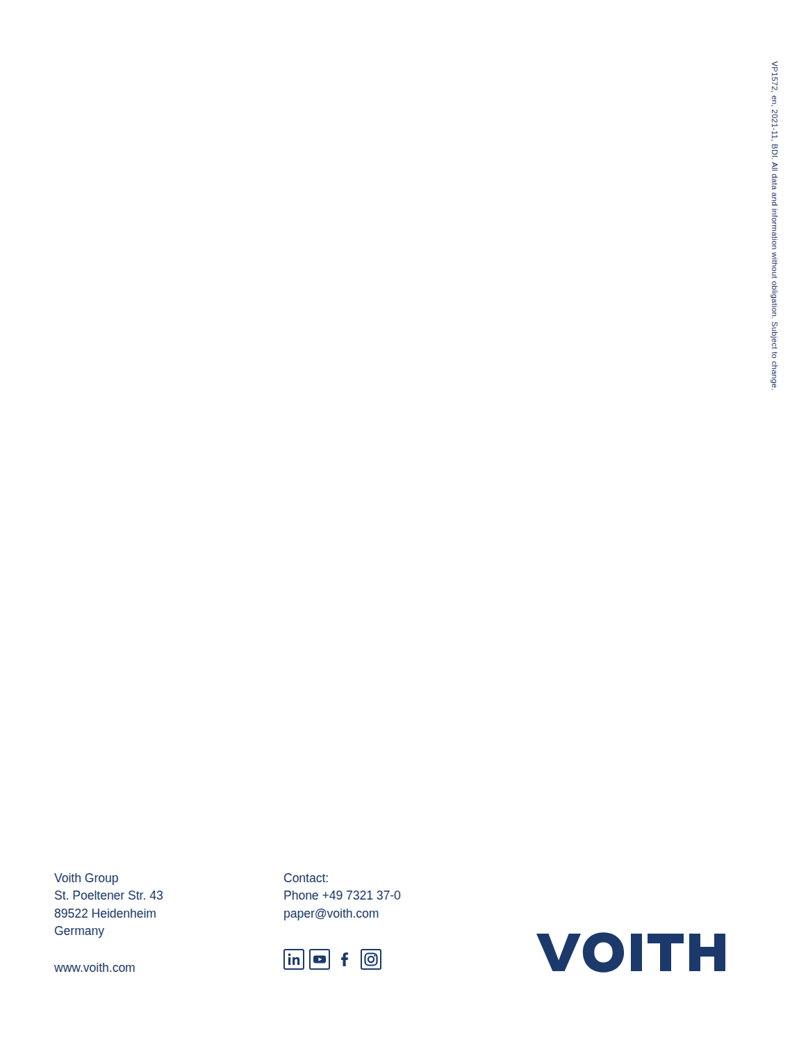VP1572, en, 2021-11, BDI. All data and information without obligation. Subject to change.
Voith Group
St. Poeltener Str. 43
89522 Heidenheim
Germany www.voith.com
Contact:
Phone +49 7321 37-0
paper@voith.com